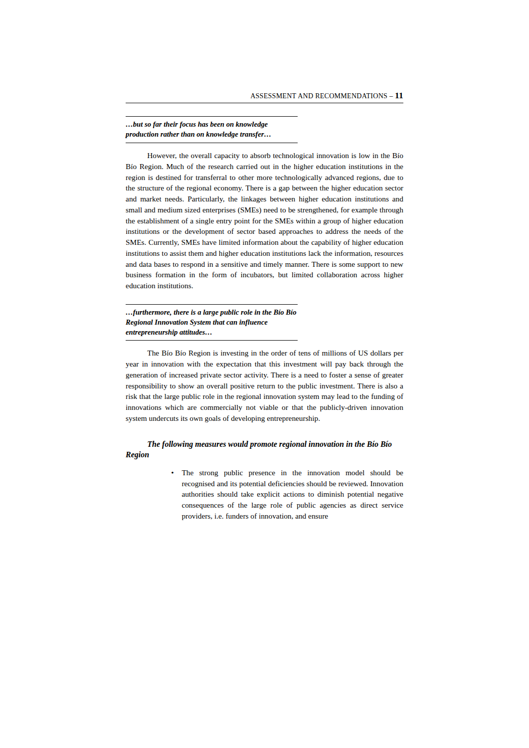ASSESSMENT AND RECOMMENDATIONS – 11
…but so far their focus has been on knowledge production rather than on knowledge transfer…
However, the overall capacity to absorb technological innovation is low in the Bío Bío Region. Much of the research carried out in the higher education institutions in the region is destined for transferral to other more technologically advanced regions, due to the structure of the regional economy. There is a gap between the higher education sector and market needs. Particularly, the linkages between higher education institutions and small and medium sized enterprises (SMEs) need to be strengthened, for example through the establishment of a single entry point for the SMEs within a group of higher education institutions or the development of sector based approaches to address the needs of the SMEs. Currently, SMEs have limited information about the capability of higher education institutions to assist them and higher education institutions lack the information, resources and data bases to respond in a sensitive and timely manner. There is some support to new business formation in the form of incubators, but limited collaboration across higher education institutions.
…furthermore, there is a large public role in the Bío Bío Regional Innovation System that can influence entrepreneurship attitudes…
The Bío Bío Region is investing in the order of tens of millions of US dollars per year in innovation with the expectation that this investment will pay back through the generation of increased private sector activity. There is a need to foster a sense of greater responsibility to show an overall positive return to the public investment. There is also a risk that the large public role in the regional innovation system may lead to the funding of innovations which are commercially not viable or that the publicly-driven innovation system undercuts its own goals of developing entrepreneurship.
The following measures would promote regional innovation in the Bío Bío Region
The strong public presence in the innovation model should be recognised and its potential deficiencies should be reviewed. Innovation authorities should take explicit actions to diminish potential negative consequences of the large role of public agencies as direct service providers, i.e. funders of innovation, and ensure